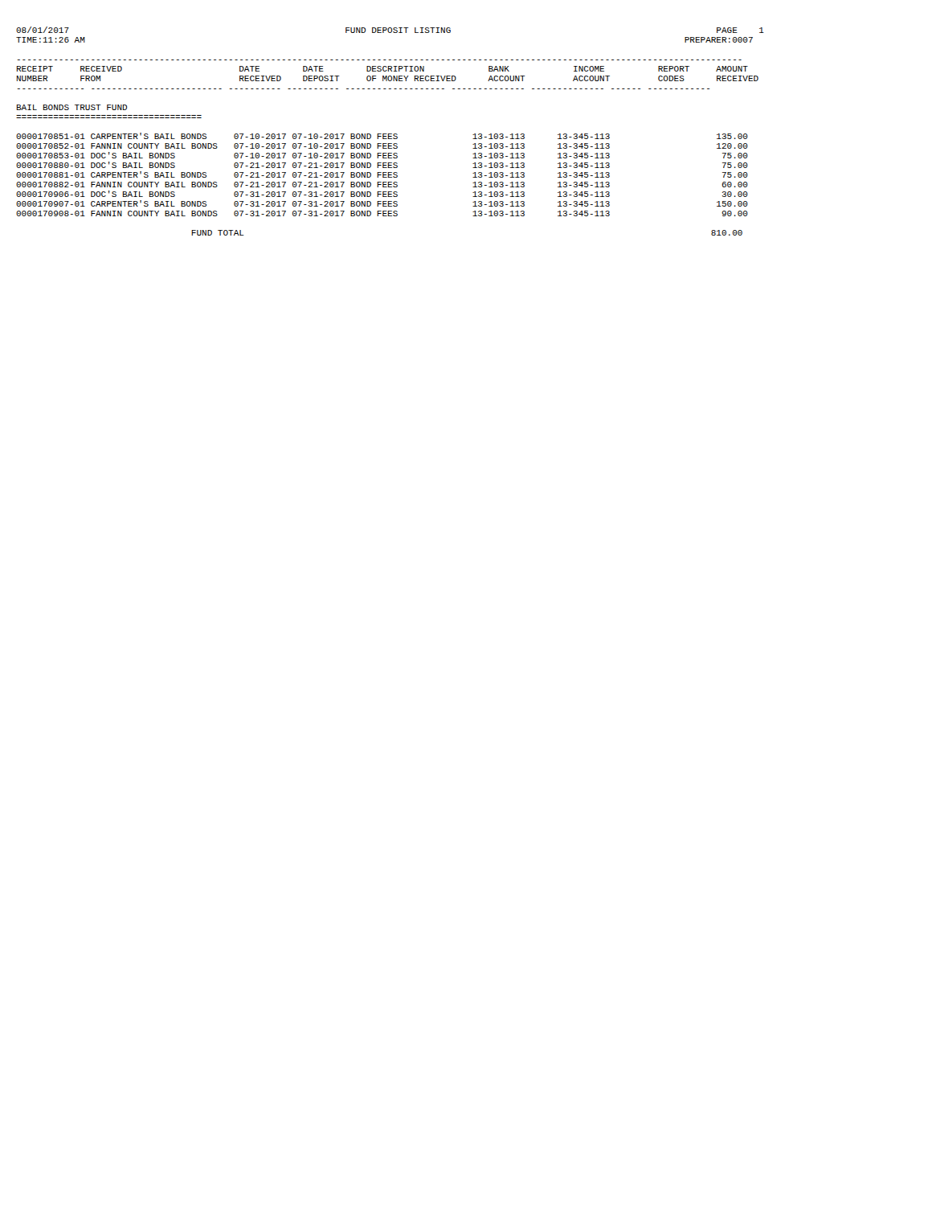08/01/2017 FUND DEPOSIT LISTING PAGE 1 TIME:11:26 AM PREPARER:0007 ----------------------------------------------------------------------------------------------------------------------------------------- RECEIPT RECEIVED DATE DATE DESCRIPTION BANK INCOME REPORT AMOUNT NUMBER FROM RECEIVED DEPOSIT OF MONEY RECEIVED ACCOUNT ACCOUNT CODES RECEIVED ------------- ------------------------- ---------- ---------- ------------------- -------------- -------------- ------ ------------ BAIL BONDS TRUST FUND =================================== 0000170851-01 CARPENTER'S BAIL BONDS 07-10-2017 07-10-2017 BOND FEES 13-103-113 13-345-113 135.00 0000170852-01 FANNIN COUNTY BAIL BONDS 07-10-2017 07-10-2017 BOND FEES 13-103-113 13-345-113 120.00 0000170853-01 DOC'S BAIL BONDS 07-10-2017 07-10-2017 BOND FEES 13-103-113 13-345-113 75.00 0000170880-01 DOC'S BAIL BONDS 07-21-2017 07-21-2017 BOND FEES 13-103-113 13-345-113 75.00 0000170881-01 CARPENTER'S BAIL BONDS 07-21-2017 07-21-2017 BOND FEES 13-103-113 13-345-113 75.00 0000170882-01 FANNIN COUNTY BAIL BONDS 07-21-2017 07-21-2017 BOND FEES 13-103-113 13-345-113 60.00 0000170906-01 DOC'S BAIL BONDS 07-31-2017 07-31-2017 BOND FEES 13-103-113 13-345-113 30.00 0000170907-01 CARPENTER'S BAIL BONDS 07-31-2017 07-31-2017 BOND FEES 13-103-113 13-345-113 150.00 0000170908-01 FANNIN COUNTY BAIL BONDS 07-31-2017 07-31-2017 BOND FEES 13-103-113 13-345-113 90.00 FUND TOTAL 810.00